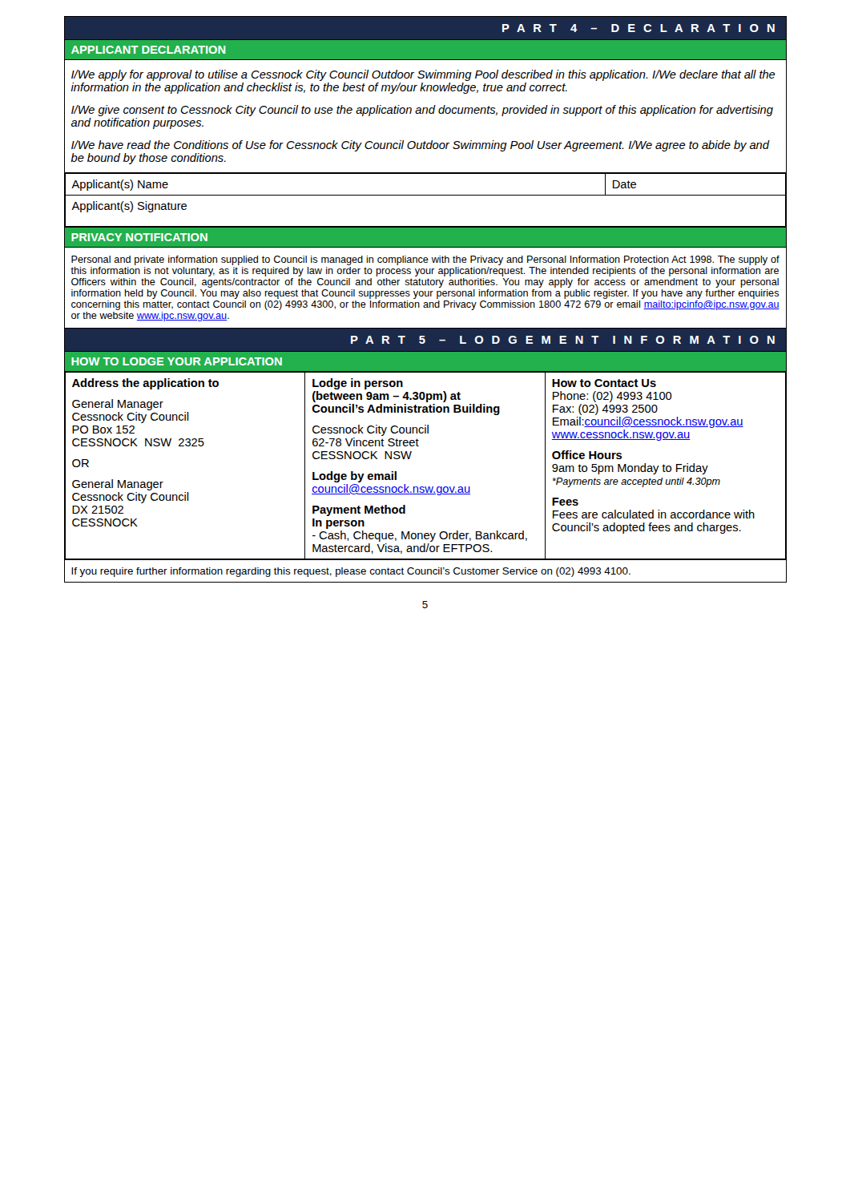P A R T 4 – D E C L A R A T I O N
APPLICANT DECLARATION
I/We apply for approval to utilise a Cessnock City Council Outdoor Swimming Pool described in this application. I/We declare that all the information in the application and checklist is, to the best of my/our knowledge, true and correct.
I/We give consent to Cessnock City Council to use the application and documents, provided in support of this application for advertising and notification purposes.
I/We have read the Conditions of Use for Cessnock City Council Outdoor Swimming Pool User Agreement. I/We agree to abide by and be bound by those conditions.
| Applicant(s) Name | Date |
| Applicant(s) Signature |
PRIVACY NOTIFICATION
Personal and private information supplied to Council is managed in compliance with the Privacy and Personal Information Protection Act 1998. The supply of this information is not voluntary, as it is required by law in order to process your application/request. The intended recipients of the personal information are Officers within the Council, agents/contractor of the Council and other statutory authorities. You may apply for access or amendment to your personal information held by Council. You may also request that Council suppresses your personal information from a public register. If you have any further enquiries concerning this matter, contact Council on (02) 4993 4300, or the Information and Privacy Commission 1800 472 679 or email mailto:ipcinfo@ipc.nsw.gov.au or the website www.ipc.nsw.gov.au.
P A R T 5 – L O D G E M E N T I N F O R M A T I O N
HOW TO LODGE YOUR APPLICATION
| Address the application to General Manager Cessnock City Council PO Box 152 CESSNOCK NSW 2325 OR General Manager Cessnock City Council DX 21502 CESSNOCK | Lodge in person (between 9am – 4.30pm) at Council’s Administration Building Cessnock City Council 62-78 Vincent Street CESSNOCK NSW Lodge by email council@cessnock.nsw.gov.au Payment Method In person - Cash, Cheque, Money Order, Bankcard, Mastercard, Visa, and/or EFTPOS. | How to Contact Us Phone: (02) 4993 4100 Fax: (02) 4993 2500 Email: council@cessnock.nsw.gov.au www.cessnock.nsw.gov.au Office Hours 9am to 5pm Monday to Friday *Payments are accepted until 4.30pm Fees Fees are calculated in accordance with Council’s adopted fees and charges. |
If you require further information regarding this request, please contact Council’s Customer Service on (02) 4993 4100.
5